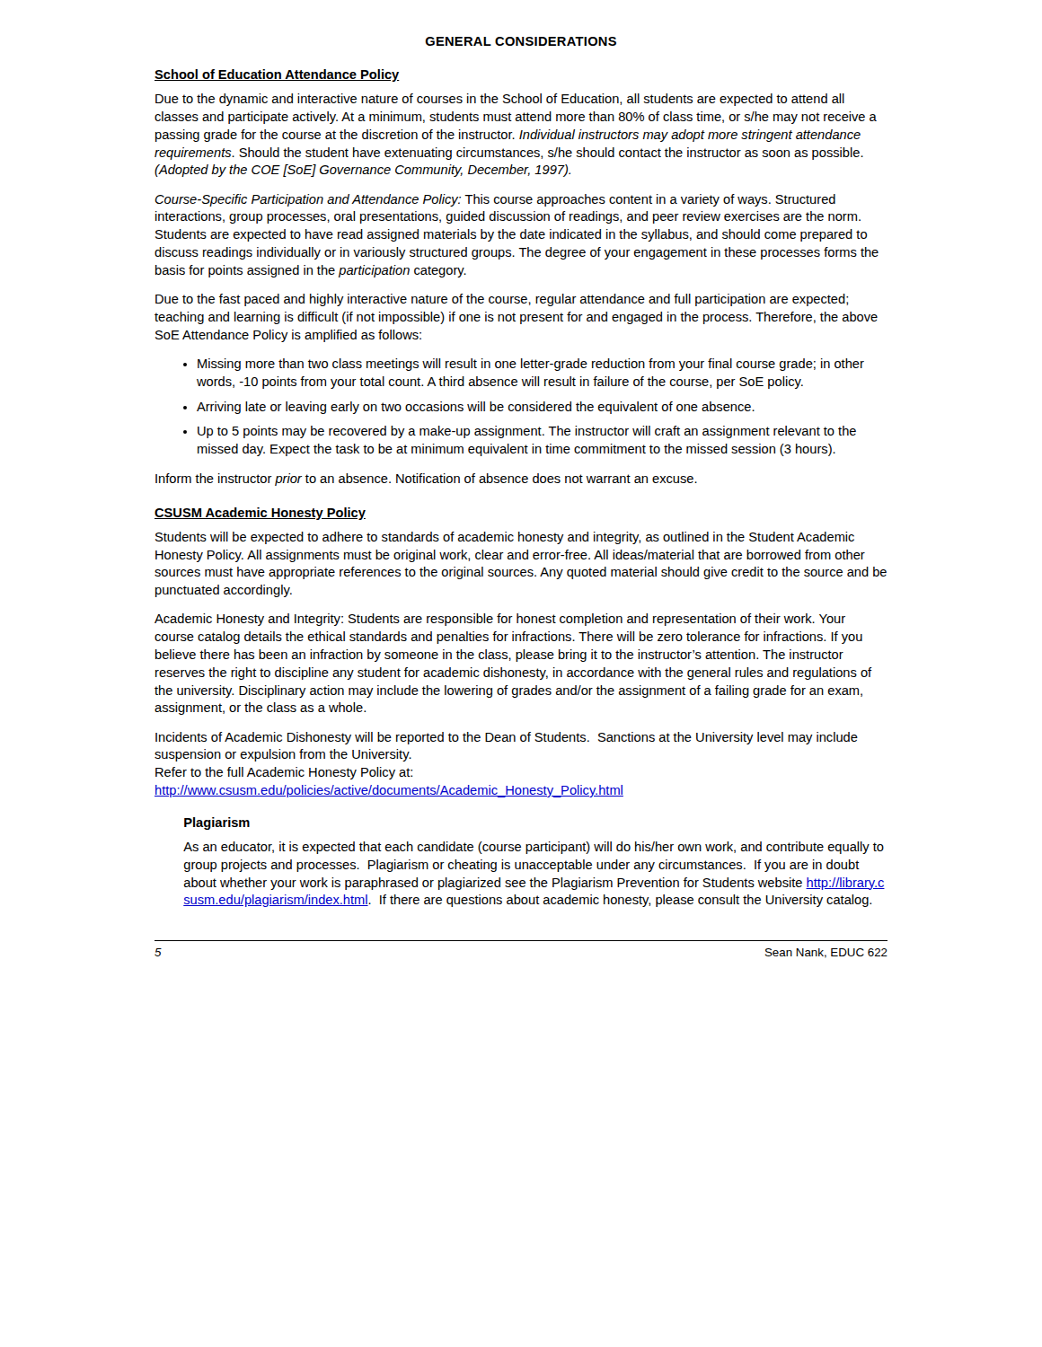GENERAL CONSIDERATIONS
School of Education Attendance Policy
Due to the dynamic and interactive nature of courses in the School of Education, all students are expected to attend all classes and participate actively. At a minimum, students must attend more than 80% of class time, or s/he may not receive a passing grade for the course at the discretion of the instructor. Individual instructors may adopt more stringent attendance requirements. Should the student have extenuating circumstances, s/he should contact the instructor as soon as possible. (Adopted by the COE [SoE] Governance Community, December, 1997).
Course-Specific Participation and Attendance Policy: This course approaches content in a variety of ways. Structured interactions, group processes, oral presentations, guided discussion of readings, and peer review exercises are the norm. Students are expected to have read assigned materials by the date indicated in the syllabus, and should come prepared to discuss readings individually or in variously structured groups. The degree of your engagement in these processes forms the basis for points assigned in the participation category.
Due to the fast paced and highly interactive nature of the course, regular attendance and full participation are expected; teaching and learning is difficult (if not impossible) if one is not present for and engaged in the process. Therefore, the above SoE Attendance Policy is amplified as follows:
Missing more than two class meetings will result in one letter-grade reduction from your final course grade; in other words, -10 points from your total count. A third absence will result in failure of the course, per SoE policy.
Arriving late or leaving early on two occasions will be considered the equivalent of one absence.
Up to 5 points may be recovered by a make-up assignment. The instructor will craft an assignment relevant to the missed day. Expect the task to be at minimum equivalent in time commitment to the missed session (3 hours).
Inform the instructor prior to an absence. Notification of absence does not warrant an excuse.
CSUSM Academic Honesty Policy
Students will be expected to adhere to standards of academic honesty and integrity, as outlined in the Student Academic Honesty Policy. All assignments must be original work, clear and error-free. All ideas/material that are borrowed from other sources must have appropriate references to the original sources. Any quoted material should give credit to the source and be punctuated accordingly.
Academic Honesty and Integrity: Students are responsible for honest completion and representation of their work. Your course catalog details the ethical standards and penalties for infractions. There will be zero tolerance for infractions. If you believe there has been an infraction by someone in the class, please bring it to the instructor’s attention. The instructor reserves the right to discipline any student for academic dishonesty, in accordance with the general rules and regulations of the university. Disciplinary action may include the lowering of grades and/or the assignment of a failing grade for an exam, assignment, or the class as a whole.
Incidents of Academic Dishonesty will be reported to the Dean of Students. Sanctions at the University level may include suspension or expulsion from the University.
Refer to the full Academic Honesty Policy at:
http://www.csusm.edu/policies/active/documents/Academic_Honesty_Policy.html
Plagiarism
As an educator, it is expected that each candidate (course participant) will do his/her own work, and contribute equally to group projects and processes. Plagiarism or cheating is unacceptable under any circumstances. If you are in doubt about whether your work is paraphrased or plagiarized see the Plagiarism Prevention for Students website http://library.csusm.edu/plagiarism/index.html. If there are questions about academic honesty, please consult the University catalog.
5 Sean Nank, EDUC 622